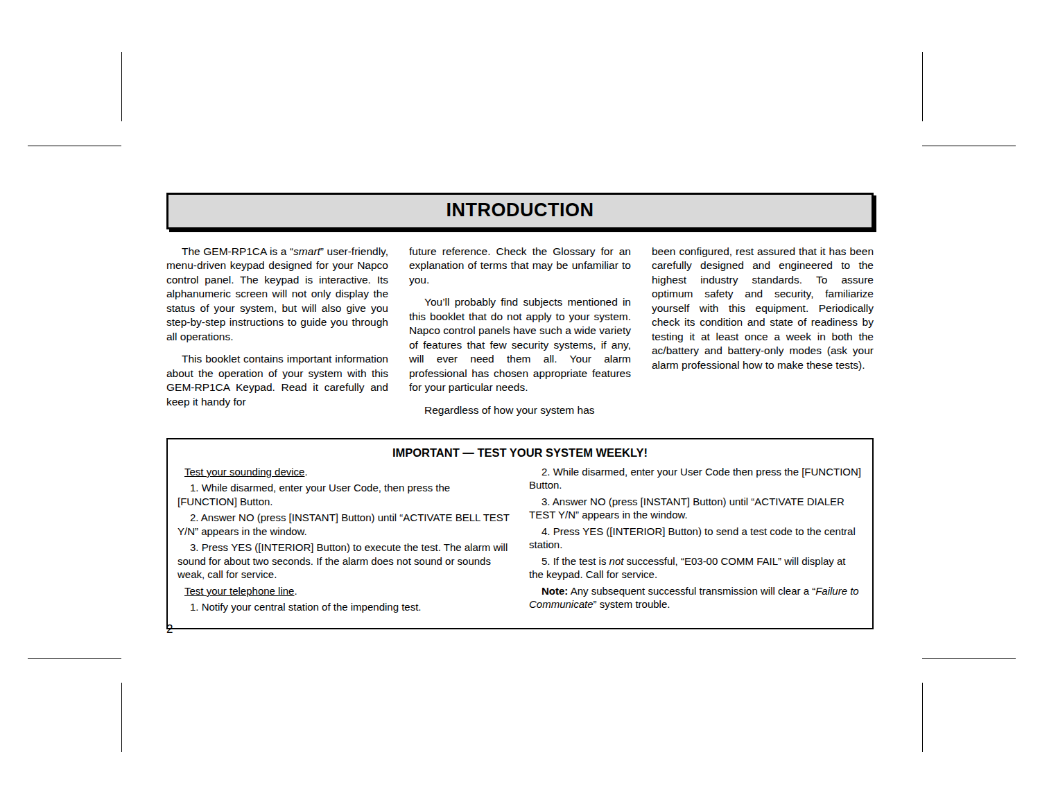INTRODUCTION
The GEM-RP1CA is a “smart” user-friendly, menu-driven keypad designed for your Napco control panel. The keypad is interactive. Its alphanumeric screen will not only display the status of your system, but will also give you step-by-step instructions to guide you through all operations.
This booklet contains important information about the operation of your system with this GEM-RP1CA Keypad. Read it carefully and keep it handy for
future reference. Check the Glossary for an explanation of terms that may be unfamiliar to you.
You’ll probably find subjects mentioned in this booklet that do not apply to your system. Napco control panels have such a wide variety of features that few security systems, if any, will ever need them all. Your alarm professional has chosen appropriate features for your particular needs.
Regardless of how your system has
been configured, rest assured that it has been carefully designed and engineered to the highest industry standards. To assure optimum safety and security, familiarize yourself with this equipment. Periodically check its condition and state of readiness by testing it at least once a week in both the ac/battery and battery-only modes (ask your alarm professional how to make these tests).
IMPORTANT — TEST YOUR SYSTEM WEEKLY!
Test your sounding device.
1. While disarmed, enter your User Code, then press the [FUNCTION] Button.
2. Answer NO (press [INSTANT] Button) until “ACTIVATE BELL TEST Y/N” appears in the window.
3. Press YES ([INTERIOR] Button) to execute the test. The alarm will sound for about two seconds. If the alarm does not sound or sounds weak, call for service.
Test your telephone line.
1. Notify your central station of the impending test.
2. While disarmed, enter your User Code then press the [FUNCTION] Button.
3. Answer NO (press [INSTANT] Button) until “ACTIVATE DIALER TEST Y/N” appears in the window.
4. Press YES ([INTERIOR] Button) to send a test code to the central station.
5. If the test is not successful, “E03-00 COMM FAIL” will display at the keypad. Call for service.
Note: Any subsequent successful transmission will clear a “Failure to Communicate” system trouble.
2